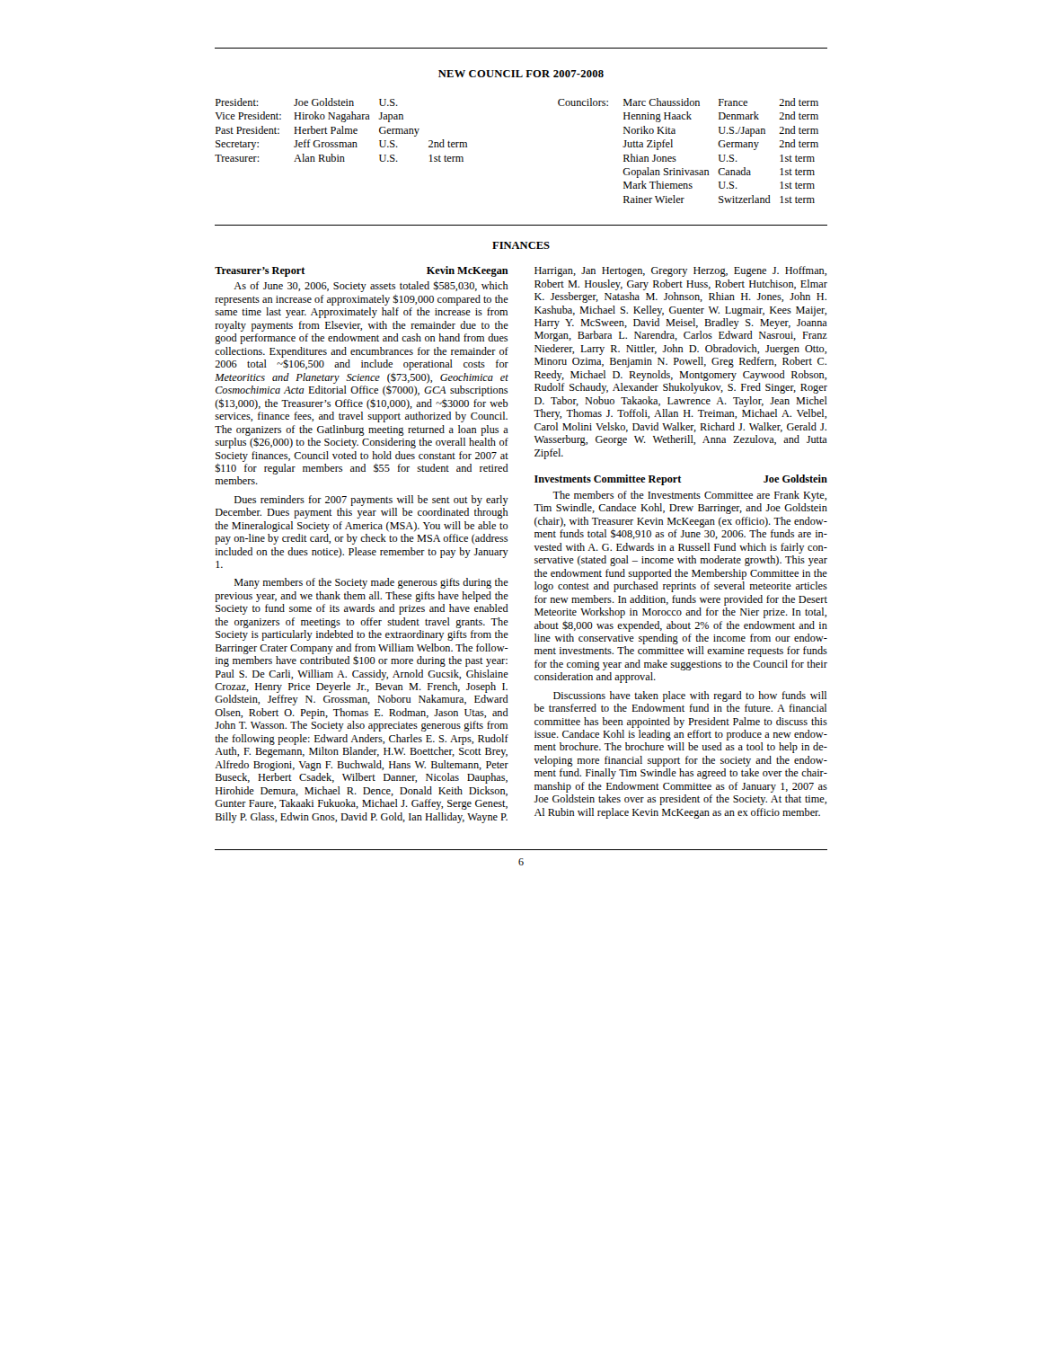NEW COUNCIL FOR 2007-2008
| President: | Joe Goldstein | U.S. | |
| Vice President: | Hiroko Nagahara | Japan | |
| Past President: | Herbert Palme | Germany | |
| Secretary: | Jeff Grossman | U.S. | 2nd term |
| Treasurer: | Alan Rubin | U.S. | 1st term |
| Councilors: | Marc Chaussidon | France | 2nd term |
| | Henning Haack | Denmark | 2nd term |
| | Noriko Kita | U.S./Japan | 2nd term |
| | Jutta Zipfel | Germany | 2nd term |
| | Rhian Jones | U.S. | 1st term |
| | Gopalan Srinivasan | Canada | 1st term |
| | Mark Thiemens | U.S. | 1st term |
| | Rainer Wieler | Switzerland | 1st term |
FINANCES
Treasurer’s Report Kevin McKeegan
As of June 30, 2006, Society assets totaled $585,030, which represents an increase of approximately $109,000 compared to the same time last year. Approximately half of the increase is from royalty payments from Elsevier, with the remainder due to the good performance of the endowment and cash on hand from dues collections. Expenditures and encumbrances for the remainder of 2006 total ~$106,500 and include operational costs for Meteoritics and Planetary Science ($73,500), Geochimica et Cosmochimica Acta Editorial Office ($7000), GCA subscriptions ($13,000), the Treasurer’s Office ($10,000), and ~$3000 for web services, finance fees, and travel support authorized by Council. The organizers of the Gatlinburg meeting returned a loan plus a surplus ($26,000) to the Society. Considering the overall health of Society finances, Council voted to hold dues constant for 2007 at $110 for regular members and $55 for student and retired members.
Dues reminders for 2007 payments will be sent out by early December. Dues payment this year will be coordinated through the Mineralogical Society of America (MSA). You will be able to pay on-line by credit card, or by check to the MSA office (address included on the dues notice). Please remember to pay by January 1.
Many members of the Society made generous gifts during the previous year, and we thank them all. These gifts have helped the Society to fund some of its awards and prizes and have enabled the organizers of meetings to offer student travel grants. The Society is particularly indebted to the extraordinary gifts from the Barringer Crater Company and from William Welbon. The following members have contributed $100 or more during the past year: Paul S. De Carli, William A. Cassidy, Arnold Gucsik, Ghislaine Crozaz, Henry Price Deyerle Jr., Bevan M. French, Joseph I. Goldstein, Jeffrey N. Grossman, Noboru Nakamura, Edward Olsen, Robert O. Pepin, Thomas E. Rodman, Jason Utas, and John T. Wasson. The Society also appreciates generous gifts from the following people: Edward Anders, Charles E. S. Arps, Rudolf Auth, F. Begemann, Milton Blander, H.W. Boettcher, Scott Brey, Alfredo Brogioni, Vagn F. Buchwald, Hans W. Bultemann, Peter Buseck, Herbert Csadek, Wilbert Danner, Nicolas Dauphas, Hirohide Demura, Michael R. Dence, Donald Keith Dickson, Gunter Faure, Takaaki Fukuoka, Michael J. Gaffey, Serge Genest, Billy P. Glass, Edwin Gnos, David P. Gold, Ian Halliday, Wayne P. Harrigan, Jan Hertogen, Gregory Herzog, Eugene J. Hoffman, Robert M. Housley, Gary Robert Huss, Robert Hutchison, Elmar K. Jessberger, Natasha M. Johnson, Rhian H. Jones, John H. Kashuba, Michael S. Kelley, Guenter W. Lugmair, Kees Maijer, Harry Y. McSween, David Meisel, Bradley S. Meyer, Joanna Morgan, Barbara L. Narendra, Carlos Edward Nasroui, Franz Niederer, Larry R. Nittler, John D. Obradovich, Juergen Otto, Minoru Ozima, Benjamin N. Powell, Greg Redfern, Robert C. Reedy, Michael D. Reynolds, Montgomery Caywood Robson, Rudolf Schaudy, Alexander Shukolyukov, S. Fred Singer, Roger D. Tabor, Nobuo Takaoka, Lawrence A. Taylor, Jean Michel Thery, Thomas J. Toffoli, Allan H. Treiman, Michael A. Velbel, Carol Molini Velsko, David Walker, Richard J. Walker, Gerald J. Wasserburg, George W. Wetherill, Anna Zezulova, and Jutta Zipfel.
Investments Committee Report Joe Goldstein
The members of the Investments Committee are Frank Kyte, Tim Swindle, Candace Kohl, Drew Barringer, and Joe Goldstein (chair), with Treasurer Kevin McKeegan (ex officio). The endowment funds total $408,910 as of June 30, 2006. The funds are invested with A. G. Edwards in a Russell Fund which is fairly conservative (stated goal – income with moderate growth). This year the endowment fund supported the Membership Committee in the logo contest and purchased reprints of several meteorite articles for new members. In addition, funds were provided for the Desert Meteorite Workshop in Morocco and for the Nier prize. In total, about $8,000 was expended, about 2% of the endowment and in line with conservative spending of the income from our endowment investments. The committee will examine requests for funds for the coming year and make suggestions to the Council for their consideration and approval.
Discussions have taken place with regard to how funds will be transferred to the Endowment fund in the future. A financial committee has been appointed by President Palme to discuss this issue. Candace Kohl is leading an effort to produce a new endowment brochure. The brochure will be used as a tool to help in developing more financial support for the society and the endowment fund. Finally Tim Swindle has agreed to take over the chairmanship of the Endowment Committee as of January 1, 2007 as Joe Goldstein takes over as president of the Society. At that time, Al Rubin will replace Kevin McKeegan as an ex officio member.
6